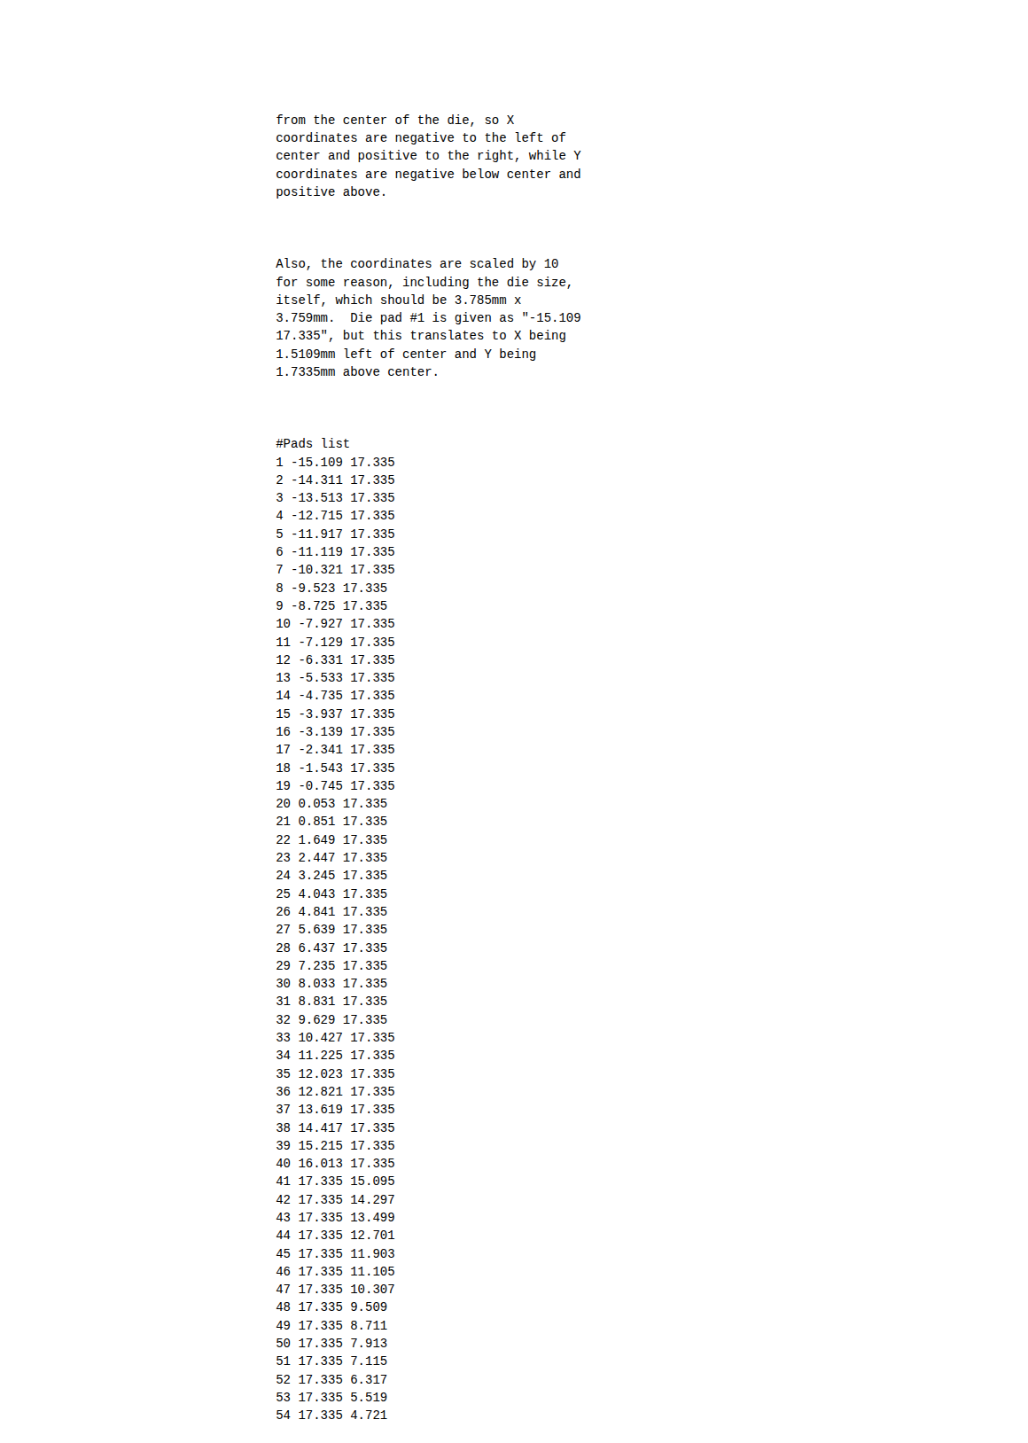from the center of the die, so X coordinates are negative to the left of center and positive to the right, while Y coordinates are negative below center and positive above.
Also, the coordinates are scaled by 10 for some reason, including the die size, itself, which should be 3.785mm x 3.759mm. Die pad #1 is given as "-15.109 17.335", but this translates to X being 1.5109mm left of center and Y being 1.7335mm above center.
#Pads list 1 -15.109 17.335 2 -14.311 17.335 3 -13.513 17.335 4 -12.715 17.335 5 -11.917 17.335 6 -11.119 17.335 7 -10.321 17.335 8 -9.523 17.335 9 -8.725 17.335 10 -7.927 17.335 11 -7.129 17.335 12 -6.331 17.335 13 -5.533 17.335 14 -4.735 17.335 15 -3.937 17.335 16 -3.139 17.335 17 -2.341 17.335 18 -1.543 17.335 19 -0.745 17.335 20 0.053 17.335 21 0.851 17.335 22 1.649 17.335 23 2.447 17.335 24 3.245 17.335 25 4.043 17.335 26 4.841 17.335 27 5.639 17.335 28 6.437 17.335 29 7.235 17.335 30 8.033 17.335 31 8.831 17.335 32 9.629 17.335 33 10.427 17.335 34 11.225 17.335 35 12.023 17.335 36 12.821 17.335 37 13.619 17.335 38 14.417 17.335 39 15.215 17.335 40 16.013 17.335 41 17.335 15.095 42 17.335 14.297 43 17.335 13.499 44 17.335 12.701 45 17.335 11.903 46 17.335 11.105 47 17.335 10.307 48 17.335 9.509 49 17.335 8.711 50 17.335 7.913 51 17.335 7.115 52 17.335 6.317 53 17.335 5.519 54 17.335 4.721